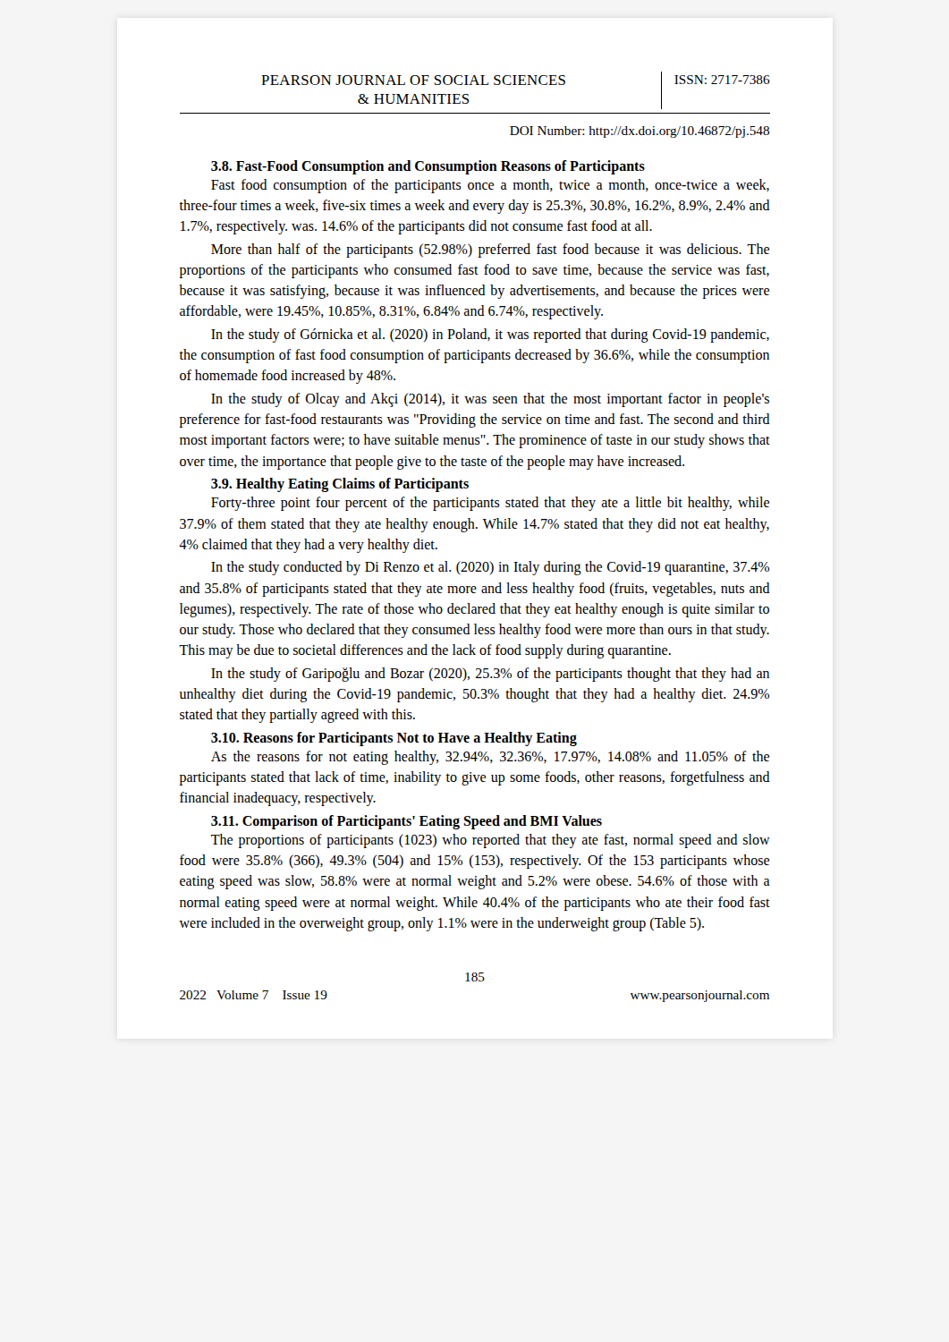PEARSON JOURNAL OF SOCIAL SCIENCES
& HUMANITIES
ISSN: 2717-7386
DOI Number: http://dx.doi.org/10.46872/pj.548
3.8. Fast-Food Consumption and Consumption Reasons of Participants
Fast food consumption of the participants once a month, twice a month, once-twice a week, three-four times a week, five-six times a week and every day is 25.3%, 30.8%, 16.2%, 8.9%, 2.4% and 1.7%, respectively. was. 14.6% of the participants did not consume fast food at all.
More than half of the participants (52.98%) preferred fast food because it was delicious. The proportions of the participants who consumed fast food to save time, because the service was fast, because it was satisfying, because it was influenced by advertisements, and because the prices were affordable, were 19.45%, 10.85%, 8.31%, 6.84% and 6.74%, respectively.
In the study of Górnicka et al. (2020) in Poland, it was reported that during Covid-19 pandemic, the consumption of fast food consumption of participants decreased by 36.6%, while the consumption of homemade food increased by 48%.
In the study of Olcay and Akçi (2014), it was seen that the most important factor in people's preference for fast-food restaurants was "Providing the service on time and fast. The second and third most important factors were; to have suitable menus". The prominence of taste in our study shows that over time, the importance that people give to the taste of the people may have increased.
3.9. Healthy Eating Claims of Participants
Forty-three point four percent of the participants stated that they ate a little bit healthy, while 37.9% of them stated that they ate healthy enough. While 14.7% stated that they did not eat healthy, 4% claimed that they had a very healthy diet.
In the study conducted by Di Renzo et al. (2020) in Italy during the Covid-19 quarantine, 37.4% and 35.8% of participants stated that they ate more and less healthy food (fruits, vegetables, nuts and legumes), respectively. The rate of those who declared that they eat healthy enough is quite similar to our study. Those who declared that they consumed less healthy food were more than ours in that study. This may be due to societal differences and the lack of food supply during quarantine.
In the study of Garipoğlu and Bozar (2020), 25.3% of the participants thought that they had an unhealthy diet during the Covid-19 pandemic, 50.3% thought that they had a healthy diet. 24.9% stated that they partially agreed with this.
3.10. Reasons for Participants Not to Have a Healthy Eating
As the reasons for not eating healthy, 32.94%, 32.36%, 17.97%, 14.08% and 11.05% of the participants stated that lack of time, inability to give up some foods, other reasons, forgetfulness and financial inadequacy, respectively.
3.11. Comparison of Participants' Eating Speed and BMI Values
The proportions of participants (1023) who reported that they ate fast, normal speed and slow food were 35.8% (366), 49.3% (504) and 15% (153), respectively. Of the 153 participants whose eating speed was slow, 58.8% were at normal weight and 5.2% were obese. 54.6% of those with a normal eating speed were at normal weight. While 40.4% of the participants who ate their food fast were included in the overweight group, only 1.1% were in the underweight group (Table 5).
185
2022 Volume 7 Issue 19 www.pearsonjournal.com